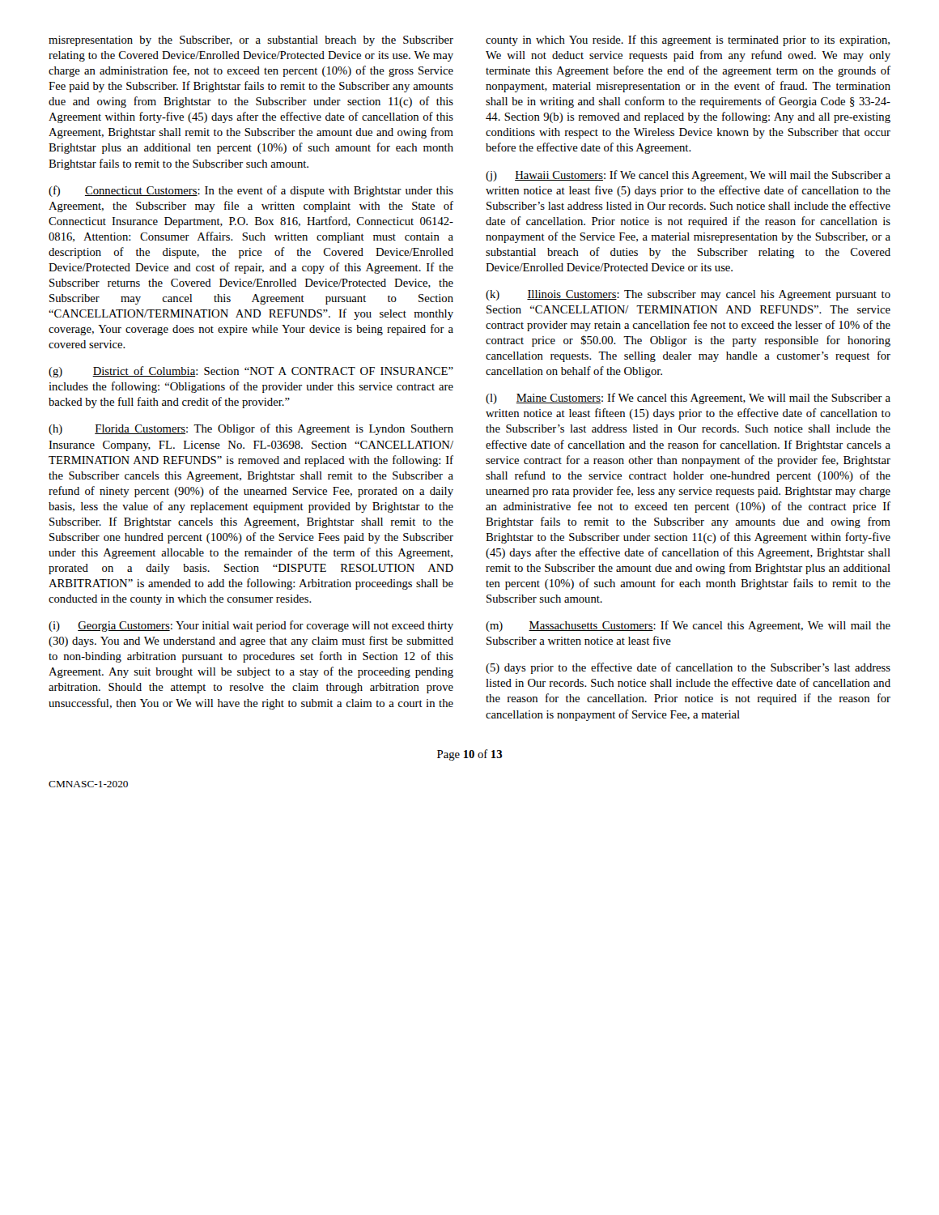misrepresentation by the Subscriber, or a substantial breach by the Subscriber relating to the Covered Device/Enrolled Device/Protected Device or its use. We may charge an administration fee, not to exceed ten percent (10%) of the gross Service Fee paid by the Subscriber. If Brightstar fails to remit to the Subscriber any amounts due and owing from Brightstar to the Subscriber under section 11(c) of this Agreement within forty-five (45) days after the effective date of cancellation of this Agreement, Brightstar shall remit to the Subscriber the amount due and owing from Brightstar plus an additional ten percent (10%) of such amount for each month Brightstar fails to remit to the Subscriber such amount.
(f) Connecticut Customers: In the event of a dispute with Brightstar under this Agreement, the Subscriber may file a written complaint with the State of Connecticut Insurance Department, P.O. Box 816, Hartford, Connecticut 06142-0816, Attention: Consumer Affairs. Such written compliant must contain a description of the dispute, the price of the Covered Device/Enrolled Device/Protected Device and cost of repair, and a copy of this Agreement. If the Subscriber returns the Covered Device/Enrolled Device/Protected Device, the Subscriber may cancel this Agreement pursuant to Section “CANCELLATION/TERMINATION AND REFUNDS”. If you select monthly coverage, Your coverage does not expire while Your device is being repaired for a covered service.
(g) District of Columbia: Section “NOT A CONTRACT OF INSURANCE” includes the following: “Obligations of the provider under this service contract are backed by the full faith and credit of the provider.”
(h) Florida Customers: The Obligor of this Agreement is Lyndon Southern Insurance Company, FL. License No. FL-03698. Section “CANCELLATION/ TERMINATION AND REFUNDS” is removed and replaced with the following: If the Subscriber cancels this Agreement, Brightstar shall remit to the Subscriber a refund of ninety percent (90%) of the unearned Service Fee, prorated on a daily basis, less the value of any replacement equipment provided by Brightstar to the Subscriber. If Brightstar cancels this Agreement, Brightstar shall remit to the Subscriber one hundred percent (100%) of the Service Fees paid by the Subscriber under this Agreement allocable to the remainder of the term of this Agreement, prorated on a daily basis. Section “DISPUTE RESOLUTION AND ARBITRATION” is amended to add the following: Arbitration proceedings shall be conducted in the county in which the consumer resides.
(i) Georgia Customers: Your initial wait period for coverage will not exceed thirty (30) days. You and We understand and agree that any claim must first be submitted to non-binding arbitration pursuant to procedures set forth in Section 12 of this Agreement. Any suit brought will be subject to a stay of the proceeding pending arbitration. Should the attempt to resolve the claim through arbitration prove unsuccessful, then You or We will have the right to submit a claim to a court in the county in which You reside. If this agreement is terminated prior to its expiration, We will not deduct service requests paid from any refund owed. We may only terminate this Agreement before the end of the agreement term on the grounds of nonpayment, material misrepresentation or in the event of fraud. The termination shall be in writing and shall conform to the requirements of Georgia Code § 33-24-44. Section 9(b) is removed and replaced by the following: Any and all pre-existing conditions with respect to the Wireless Device known by the Subscriber that occur before the effective date of this Agreement.
(j) Hawaii Customers: If We cancel this Agreement, We will mail the Subscriber a written notice at least five (5) days prior to the effective date of cancellation to the Subscriber’s last address listed in Our records. Such notice shall include the effective date of cancellation. Prior notice is not required if the reason for cancellation is nonpayment of the Service Fee, a material misrepresentation by the Subscriber, or a substantial breach of duties by the Subscriber relating to the Covered Device/Enrolled Device/Protected Device or its use.
(k) Illinois Customers: The subscriber may cancel his Agreement pursuant to Section “CANCELLATION/ TERMINATION AND REFUNDS”. The service contract provider may retain a cancellation fee not to exceed the lesser of 10% of the contract price or $50.00. The Obligor is the party responsible for honoring cancellation requests. The selling dealer may handle a customer’s request for cancellation on behalf of the Obligor.
(l) Maine Customers: If We cancel this Agreement, We will mail the Subscriber a written notice at least fifteen (15) days prior to the effective date of cancellation to the Subscriber’s last address listed in Our records. Such notice shall include the effective date of cancellation and the reason for cancellation. If Brightstar cancels a service contract for a reason other than nonpayment of the provider fee, Brightstar shall refund to the service contract holder one-hundred percent (100%) of the unearned pro rata provider fee, less any service requests paid. Brightstar may charge an administrative fee not to exceed ten percent (10%) of the contract price If Brightstar fails to remit to the Subscriber any amounts due and owing from Brightstar to the Subscriber under section 11(c) of this Agreement within forty-five (45) days after the effective date of cancellation of this Agreement, Brightstar shall remit to the Subscriber the amount due and owing from Brightstar plus an additional ten percent (10%) of such amount for each month Brightstar fails to remit to the Subscriber such amount.
(m) Massachusetts Customers: If We cancel this Agreement, We will mail the Subscriber a written notice at least five
(5) days prior to the effective date of cancellation to the Subscriber’s last address listed in Our records. Such notice shall include the effective date of cancellation and the reason for the cancellation. Prior notice is not required if the reason for cancellation is nonpayment of Service Fee, a material
Page 10 of 13
CMNASC-1-2020